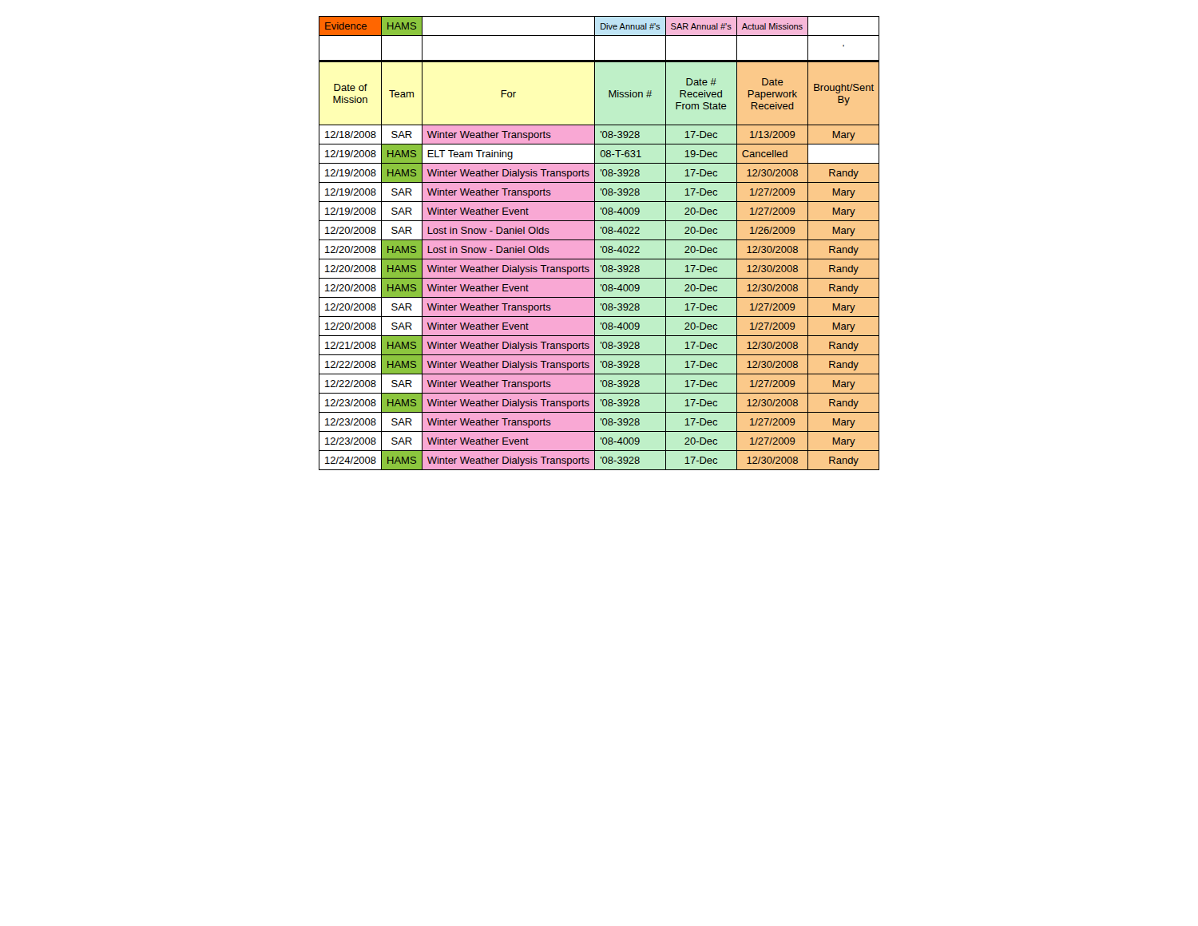| Evidence | HAMS | | Dive Annual #'s | SAR Annual #'s | Actual Missions | |
| | | | | | | ' |
| Date of Mission | Team | For | Mission # | Date # Received From State | Date Paperwork Received | Brought/Sent By |
| 12/18/2008 | SAR | Winter Weather Transports | '08-3928 | 17-Dec | 1/13/2009 | Mary |
| 12/19/2008 | HAMS | ELT Team Training | 08-T-631 | 19-Dec | Cancelled | |
| 12/19/2008 | HAMS | Winter Weather Dialysis Transports | '08-3928 | 17-Dec | 12/30/2008 | Randy |
| 12/19/2008 | SAR | Winter Weather Transports | '08-3928 | 17-Dec | 1/27/2009 | Mary |
| 12/19/2008 | SAR | Winter Weather Event | '08-4009 | 20-Dec | 1/27/2009 | Mary |
| 12/20/2008 | SAR | Lost in Snow - Daniel Olds | '08-4022 | 20-Dec | 1/26/2009 | Mary |
| 12/20/2008 | HAMS | Lost in Snow - Daniel Olds | '08-4022 | 20-Dec | 12/30/2008 | Randy |
| 12/20/2008 | HAMS | Winter Weather Dialysis Transports | '08-3928 | 17-Dec | 12/30/2008 | Randy |
| 12/20/2008 | HAMS | Winter Weather Event | '08-4009 | 20-Dec | 12/30/2008 | Randy |
| 12/20/2008 | SAR | Winter Weather Transports | '08-3928 | 17-Dec | 1/27/2009 | Mary |
| 12/20/2008 | SAR | Winter Weather Event | '08-4009 | 20-Dec | 1/27/2009 | Mary |
| 12/21/2008 | HAMS | Winter Weather Dialysis Transports | '08-3928 | 17-Dec | 12/30/2008 | Randy |
| 12/22/2008 | HAMS | Winter Weather Dialysis Transports | '08-3928 | 17-Dec | 12/30/2008 | Randy |
| 12/22/2008 | SAR | Winter Weather Transports | '08-3928 | 17-Dec | 1/27/2009 | Mary |
| 12/23/2008 | HAMS | Winter Weather Dialysis Transports | '08-3928 | 17-Dec | 12/30/2008 | Randy |
| 12/23/2008 | SAR | Winter Weather Transports | '08-3928 | 17-Dec | 1/27/2009 | Mary |
| 12/23/2008 | SAR | Winter Weather Event | '08-4009 | 20-Dec | 1/27/2009 | Mary |
| 12/24/2008 | HAMS | Winter Weather Dialysis Transports | '08-3928 | 17-Dec | 12/30/2008 | Randy |